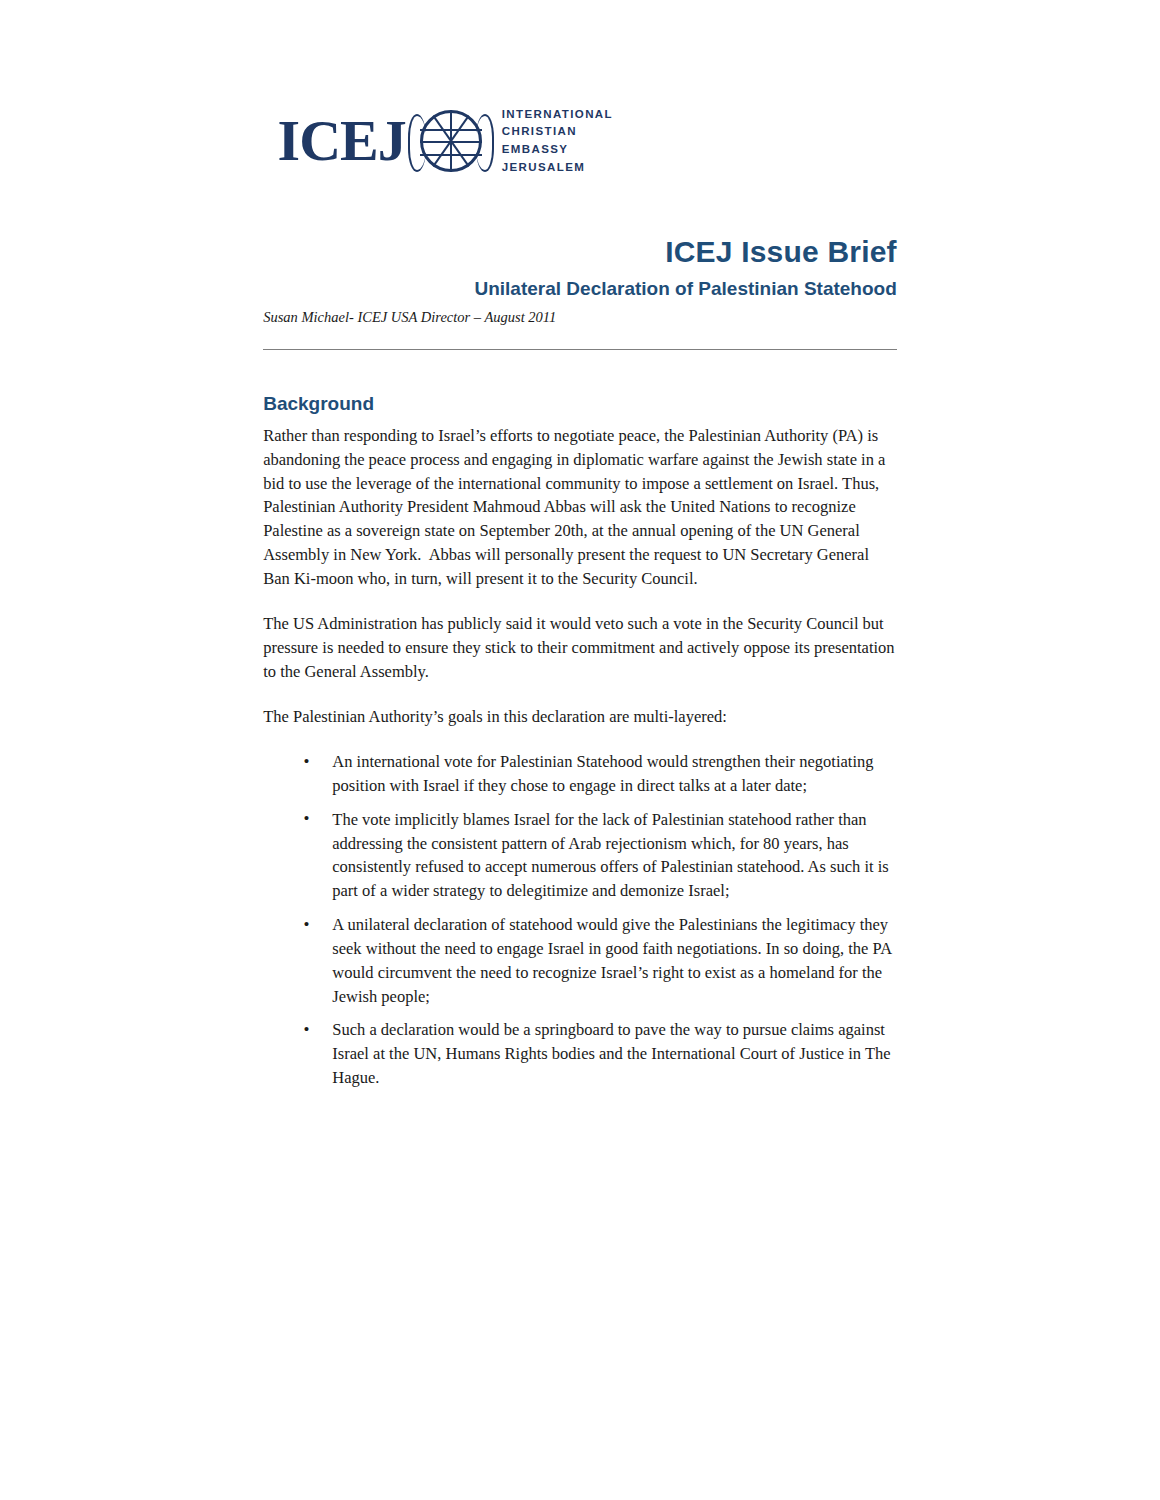ICEJ International
Christian
Embassy
Jerusalem
ICEJ Issue Brief
Unilateral Declaration of Palestinian Statehood
Susan Michael- ICEJ USA Director – August 2011
Background
Rather than responding to Israel’s efforts to negotiate peace, the Palestinian Authority (PA) is abandoning the peace process and engaging in diplomatic warfare against the Jewish state in a bid to use the leverage of the international community to impose a settlement on Israel. Thus, Palestinian Authority President Mahmoud Abbas will ask the United Nations to recognize Palestine as a sovereign state on September 20th, at the annual opening of the UN General Assembly in New York. Abbas will personally present the request to UN Secretary General Ban Ki-moon who, in turn, will present it to the Security Council.
The US Administration has publicly said it would veto such a vote in the Security Council but pressure is needed to ensure they stick to their commitment and actively oppose its presentation to the General Assembly.
The Palestinian Authority’s goals in this declaration are multi-layered:
An international vote for Palestinian Statehood would strengthen their negotiating position with Israel if they chose to engage in direct talks at a later date;
The vote implicitly blames Israel for the lack of Palestinian statehood rather than addressing the consistent pattern of Arab rejectionism which, for 80 years, has consistently refused to accept numerous offers of Palestinian statehood. As such it is part of a wider strategy to delegitimize and demonize Israel;
A unilateral declaration of statehood would give the Palestinians the legitimacy they seek without the need to engage Israel in good faith negotiations. In so doing, the PA would circumvent the need to recognize Israel’s right to exist as a homeland for the Jewish people;
Such a declaration would be a springboard to pave the way to pursue claims against Israel at the UN, Humans Rights bodies and the International Court of Justice in The Hague.